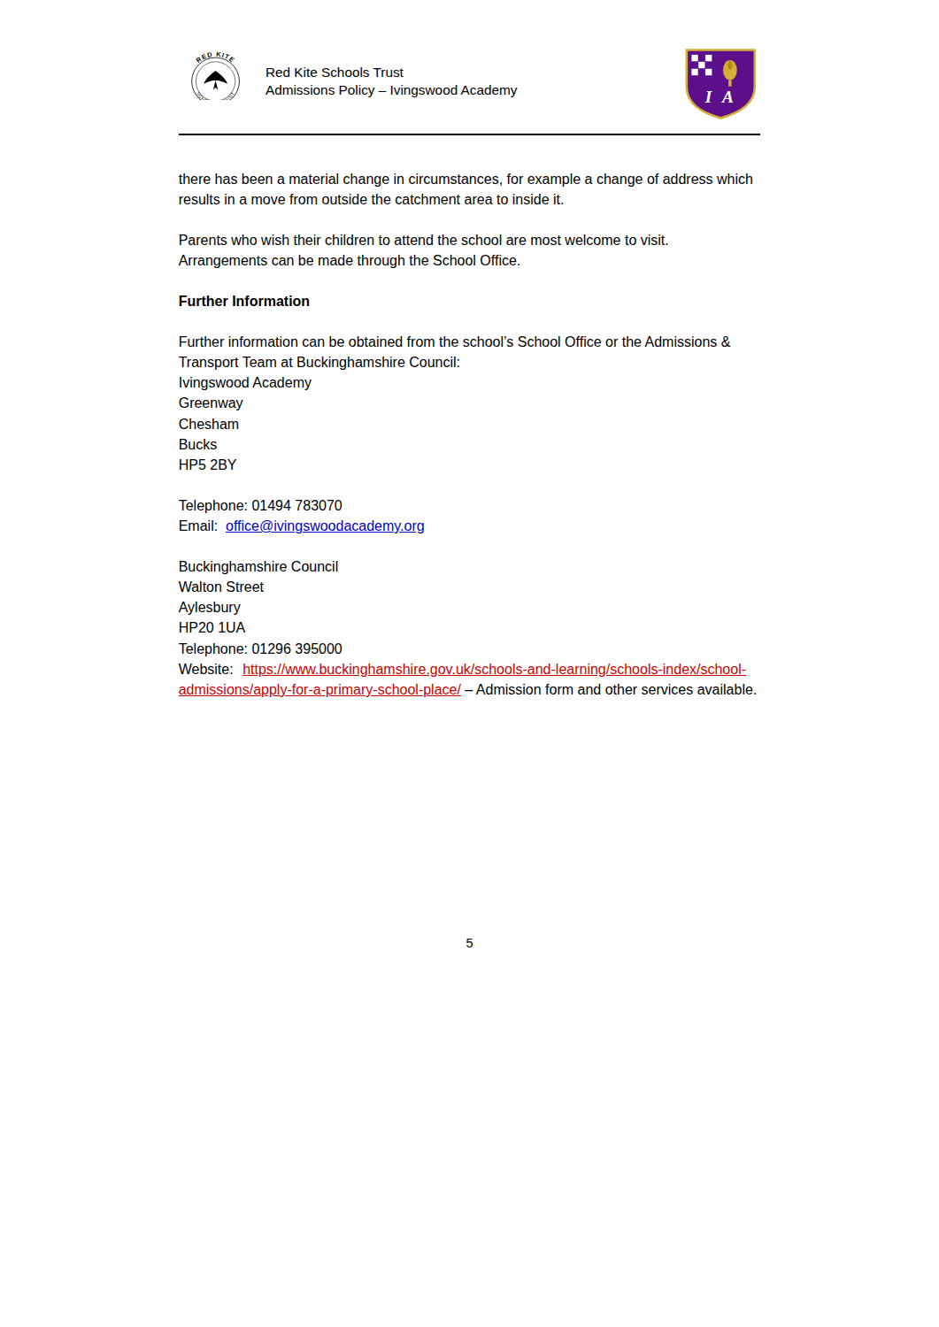RED KITE SCHOOLS TRUST
Red Kite Schools Trust
Admissions Policy – Ivingswood Academy
I A
there has been a material change in circumstances, for example a change of address which results in a move from outside the catchment area to inside it.
Parents who wish their children to attend the school are most welcome to visit. Arrangements can be made through the School Office.
Further Information
Further information can be obtained from the school’s School Office or the Admissions & Transport Team at Buckinghamshire Council:
Ivingswood Academy
Greenway
Chesham
Bucks
HP5 2BY
Telephone: 01494 783070
Email: office@ivingswoodacademy.org
Buckinghamshire Council
Walton Street
Aylesbury
HP20 1UA
Telephone: 01296 395000
Website: https://www.buckinghamshire.gov.uk/schools-and-learning/schools-index/school-admissions/apply-for-a-primary-school-place/ – Admission form and other services available.
5